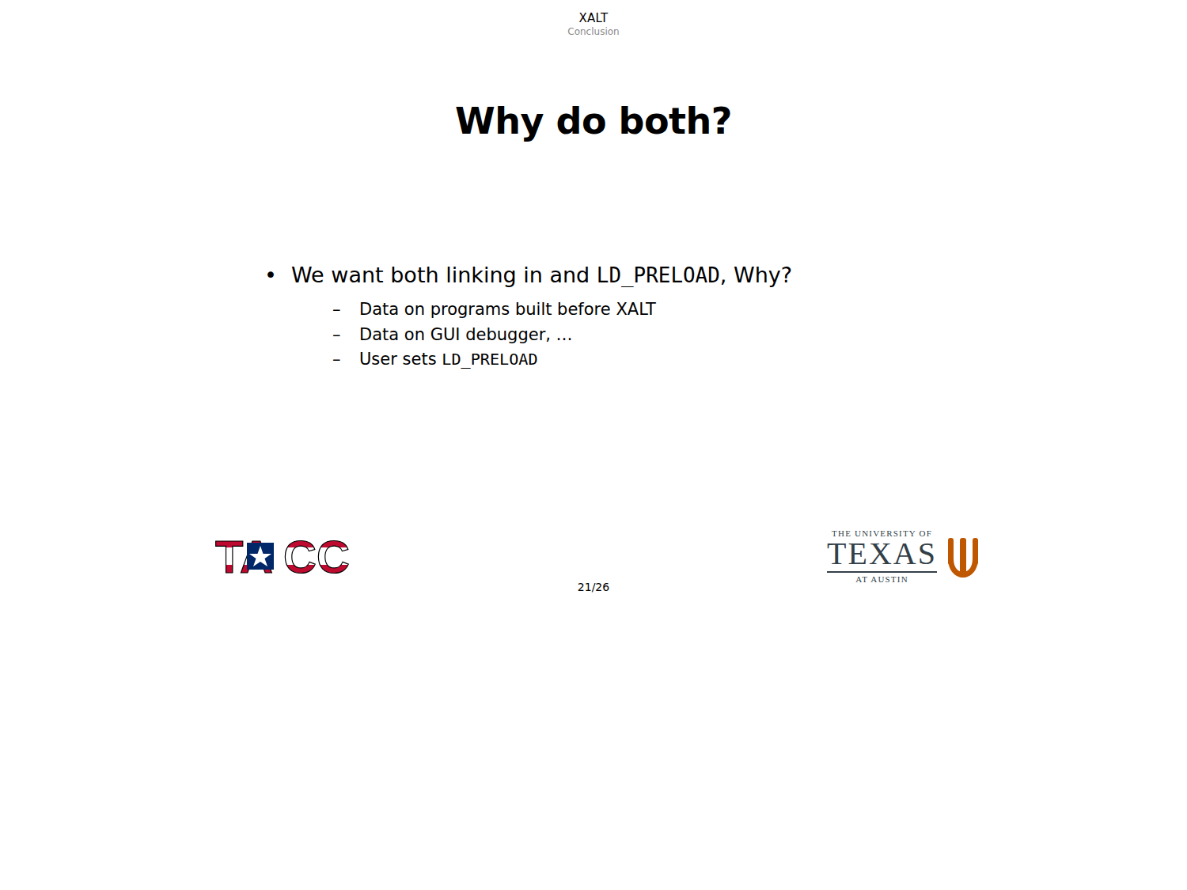XALT
Conclusion
Why do both?
We want both linking in and LD_PRELOAD, Why?
Data on programs built before XALT
Data on GUI debugger, …
User sets LD_PRELOAD
TA CC
THE UNIVERSITY OF
TEXAS
AT AUSTIN
21/26